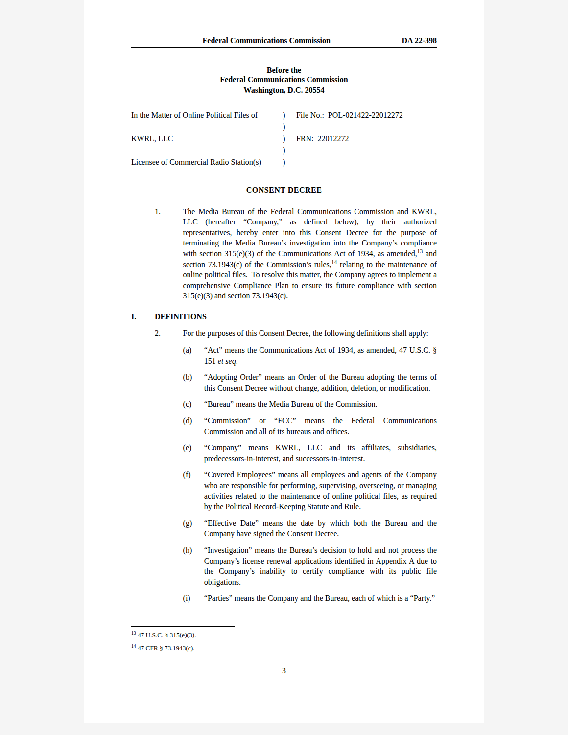Federal Communications Commission DA 22-398
Before the
Federal Communications Commission
Washington, D.C. 20554
| In the Matter of Online Political Files of | ) | File No.: POL-021422-22012272 |
| | ) | |
| KWRL, LLC | ) | FRN: 22012272 |
| | ) | |
| Licensee of Commercial Radio Station(s) | ) | |
CONSENT DECREE
1.
The Media Bureau of the Federal Communications Commission and KWRL, LLC (hereafter “Company,” as defined below), by their authorized representatives, hereby enter into this Consent Decree for the purpose of terminating the Media Bureau’s investigation into the Company’s compliance with section 315(e)(3) of the Communications Act of 1934, as amended,13 and section 73.1943(c) of the Commission’s rules,14 relating to the maintenance of online political files. To resolve this matter, the Company agrees to implement a comprehensive Compliance Plan to ensure its future compliance with section 315(e)(3) and section 73.1943(c).
I. DEFINITIONS
2.
For the purposes of this Consent Decree, the following definitions shall apply:
(a)
“Act” means the Communications Act of 1934, as amended, 47 U.S.C. § 151 et seq.
(b)
“Adopting Order” means an Order of the Bureau adopting the terms of this Consent Decree without change, addition, deletion, or modification.
(c)
“Bureau” means the Media Bureau of the Commission.
(d)
“Commission” or “FCC” means the Federal Communications Commission and all of its bureaus and offices.
(e)
“Company” means KWRL, LLC and its affiliates, subsidiaries, predecessors-in-interest, and successors-in-interest.
(f)
“Covered Employees” means all employees and agents of the Company who are responsible for performing, supervising, overseeing, or managing activities related to the maintenance of online political files, as required by the Political Record-Keeping Statute and Rule.
(g)
“Effective Date” means the date by which both the Bureau and the Company have signed the Consent Decree.
(h)
“Investigation” means the Bureau’s decision to hold and not process the Company’s license renewal applications identified in Appendix A due to the Company’s inability to certify compliance with its public file obligations.
(i)
“Parties” means the Company and the Bureau, each of which is a “Party.”
13 47 U.S.C. § 315(e)(3).
14 47 CFR § 73.1943(c).
3